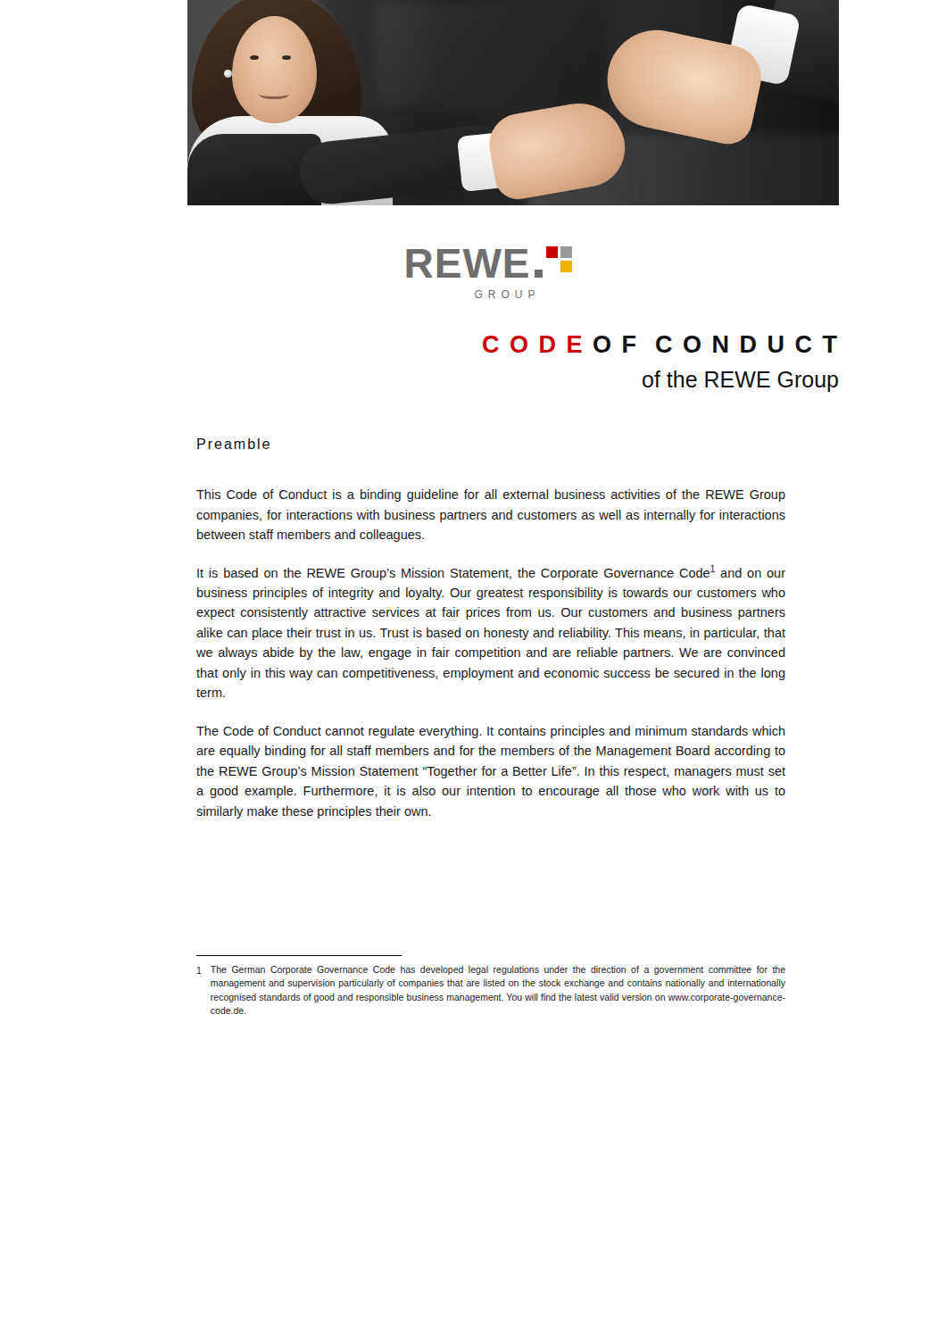REWE
GROUP
C O D E O F C O N D U C T
of the REWE Group
Preamble
This Code of Conduct is a binding guideline for all external business activities of the REWE Group companies, for interactions with business partners and customers as well as internally for interactions between staff members and colleagues.
It is based on the REWE Group’s Mission Statement, the Corporate Governance Code1 and on our business principles of integrity and loyalty. Our greatest responsibility is towards our customers who expect consistently attractive services at fair prices from us. Our customers and business partners alike can place their trust in us. Trust is based on honesty and reliability. This means, in particular, that we always abide by the law, engage in fair competition and are reliable partners. We are convinced that only in this way can competitiveness, employment and economic success be secured in the long term.
The Code of Conduct cannot regulate everything. It contains principles and minimum standards which are equally binding for all staff members and for the members of the Management Board according to the REWE Group’s Mission Statement “Together for a Better Life”. In this respect, managers must set a good example. Furthermore, it is also our intention to encourage all those who work with us to similarly make these principles their own.
1
The German Corporate Governance Code has developed legal regulations under the direction of a government committee for the management and supervision particularly of companies that are listed on the stock exchange and contains nationally and internationally recognised standards of good and responsible business management. You will find the latest valid version on www.corporate-governance-code.de.